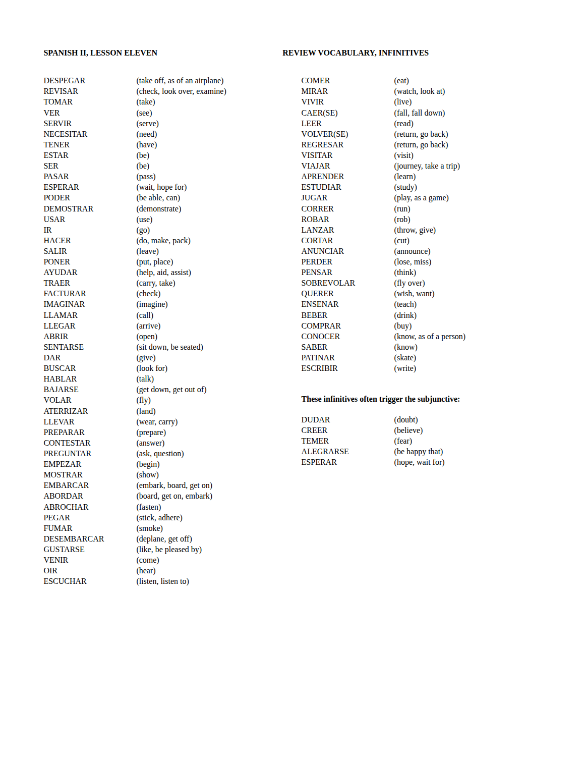Spanish II, Lesson Eleven
Review Vocabulary, Infinitives
| DESPEGAR | (take off, as of an airplane) |
| REVISAR | (check, look over, examine) |
| TOMAR | (take) |
| VER | (see) |
| SERVIR | (serve) |
| NECESITAR | (need) |
| TENER | (have) |
| ESTAR | (be) |
| SER | (be) |
| PASAR | (pass) |
| ESPERAR | (wait, hope for) |
| PODER | (be able, can) |
| DEMOSTRAR | (demonstrate) |
| USAR | (use) |
| IR | (go) |
| HACER | (do, make, pack) |
| SALIR | (leave) |
| PONER | (put, place) |
| AYUDAR | (help, aid, assist) |
| TRAER | (carry, take) |
| FACTURAR | (check) |
| IMAGINAR | (imagine) |
| LLAMAR | (call) |
| LLEGAR | (arrive) |
| ABRIR | (open) |
| SENTARSE | (sit down, be seated) |
| DAR | (give) |
| BUSCAR | (look for) |
| HABLAR | (talk) |
| BAJARSE | (get down, get out of) |
| VOLAR | (fly) |
| ATERRIZAR | (land) |
| LLEVAR | (wear, carry) |
| PREPARAR | (prepare) |
| CONTESTAR | (answer) |
| PREGUNTAR | (ask, question) |
| EMPEZAR | (begin) |
| MOSTRAR | (show) |
| EMBARCAR | (embark, board, get on) |
| ABORDAR | (board, get on, embark) |
| ABROCHAR | (fasten) |
| PEGAR | (stick, adhere) |
| FUMAR | (smoke) |
| DESEMBARCAR | (deplane, get off) |
| GUSTARSE | (like, be pleased by) |
| VENIR | (come) |
| OIR | (hear) |
| ESCUCHAR | (listen, listen to) |
| COMER | (eat) |
| MIRAR | (watch, look at) |
| VIVIR | (live) |
| CAER(SE) | (fall, fall down) |
| LEER | (read) |
| VOLVER(SE) | (return, go back) |
| REGRESAR | (return, go back) |
| VISITAR | (visit) |
| VIAJAR | (journey, take a trip) |
| APRENDER | (learn) |
| ESTUDIAR | (study) |
| JUGAR | (play, as a game) |
| CORRER | (run) |
| ROBAR | (rob) |
| LANZAR | (throw, give) |
| CORTAR | (cut) |
| ANUNCIAR | (announce) |
| PERDER | (lose, miss) |
| PENSAR | (think) |
| SOBREVOLAR | (fly over) |
| QUERER | (wish, want) |
| ENSENAR | (teach) |
| BEBER | (drink) |
| COMPRAR | (buy) |
| CONOCER | (know, as of a person) |
| SABER | (know) |
| PATINAR | (skate) |
| ESCRIBIR | (write) |
These infinitives often trigger the subjunctive:
| DUDAR | (doubt) |
| CREER | (believe) |
| TEMER | (fear) |
| ALEGRARSE | (be happy that) |
| ESPERAR | (hope, wait for) |